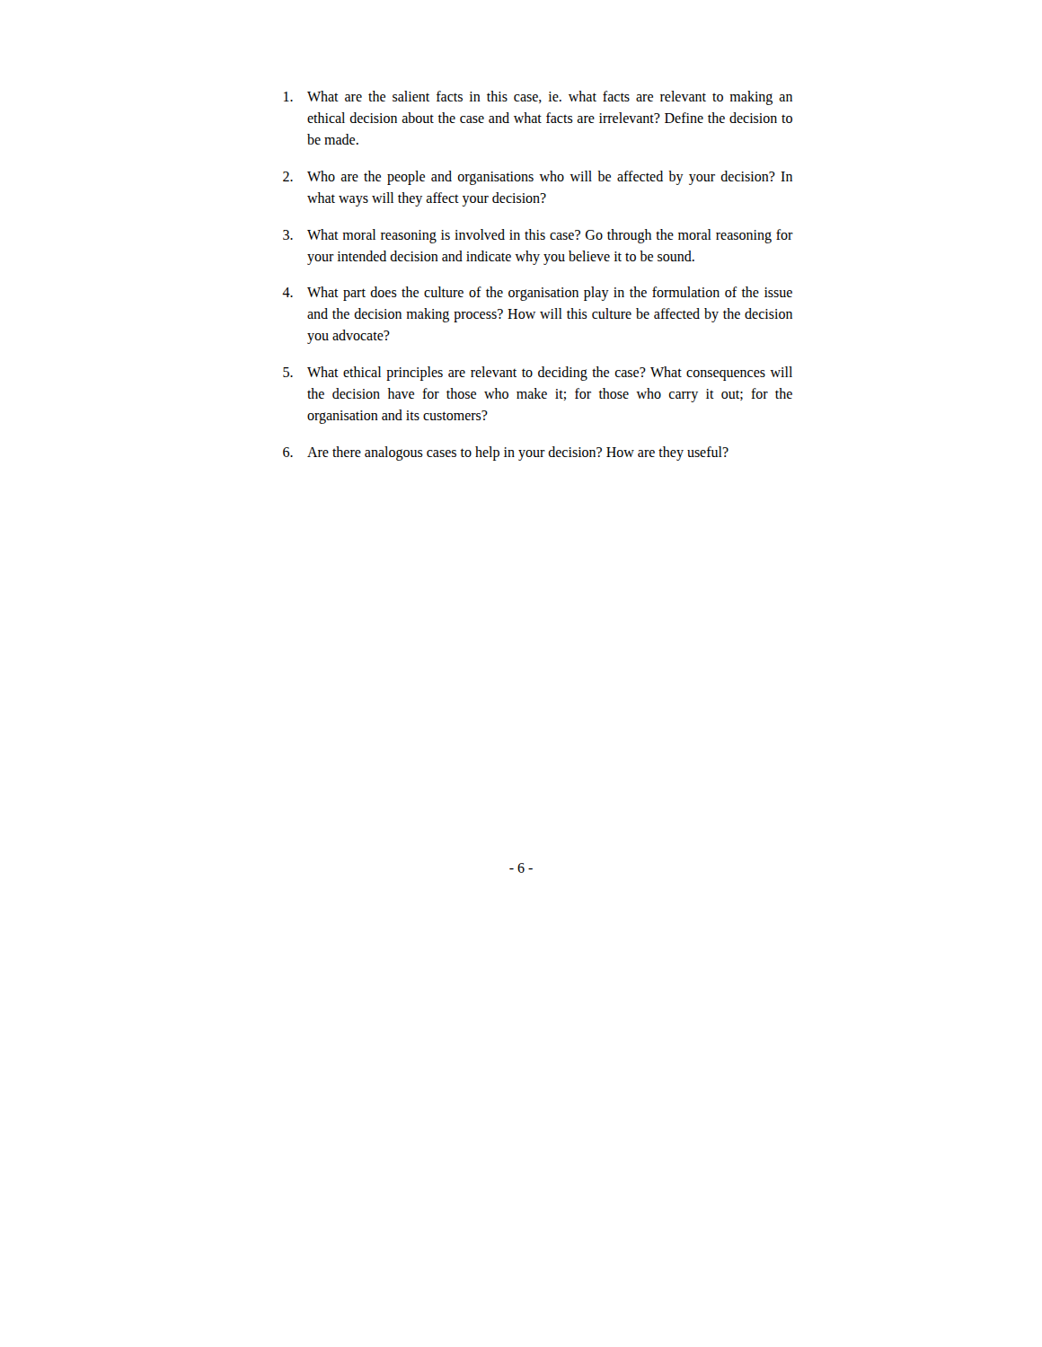What are the salient facts in this case, ie. what facts are relevant to making an ethical decision about the case and what facts are irrelevant? Define the decision to be made.
Who are the people and organisations who will be affected by your decision? In what ways will they affect your decision?
What moral reasoning is involved in this case? Go through the moral reasoning for your intended decision and indicate why you believe it to be sound.
What part does the culture of the organisation play in the formulation of the issue and the decision making process? How will this culture be affected by the decision you advocate?
What ethical principles are relevant to deciding the case? What consequences will the decision have for those who make it; for those who carry it out; for the organisation and its customers?
Are there analogous cases to help in your decision? How are they useful?
- 6 -